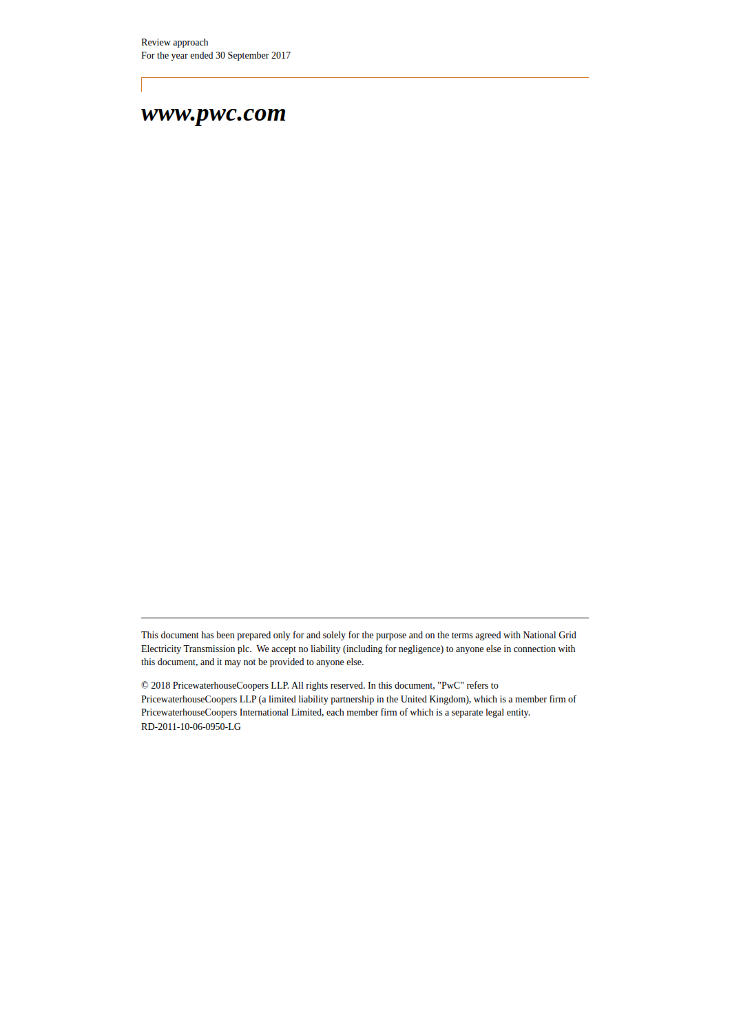Review approach
For the year ended 30 September 2017
www.pwc.com
This document has been prepared only for and solely for the purpose and on the terms agreed with National Grid Electricity Transmission plc. We accept no liability (including for negligence) to anyone else in connection with this document, and it may not be provided to anyone else.
© 2018 PricewaterhouseCoopers LLP. All rights reserved. In this document, "PwC" refers to PricewaterhouseCoopers LLP (a limited liability partnership in the United Kingdom), which is a member firm of PricewaterhouseCoopers International Limited, each member firm of which is a separate legal entity.
RD-2011-10-06-0950-LG